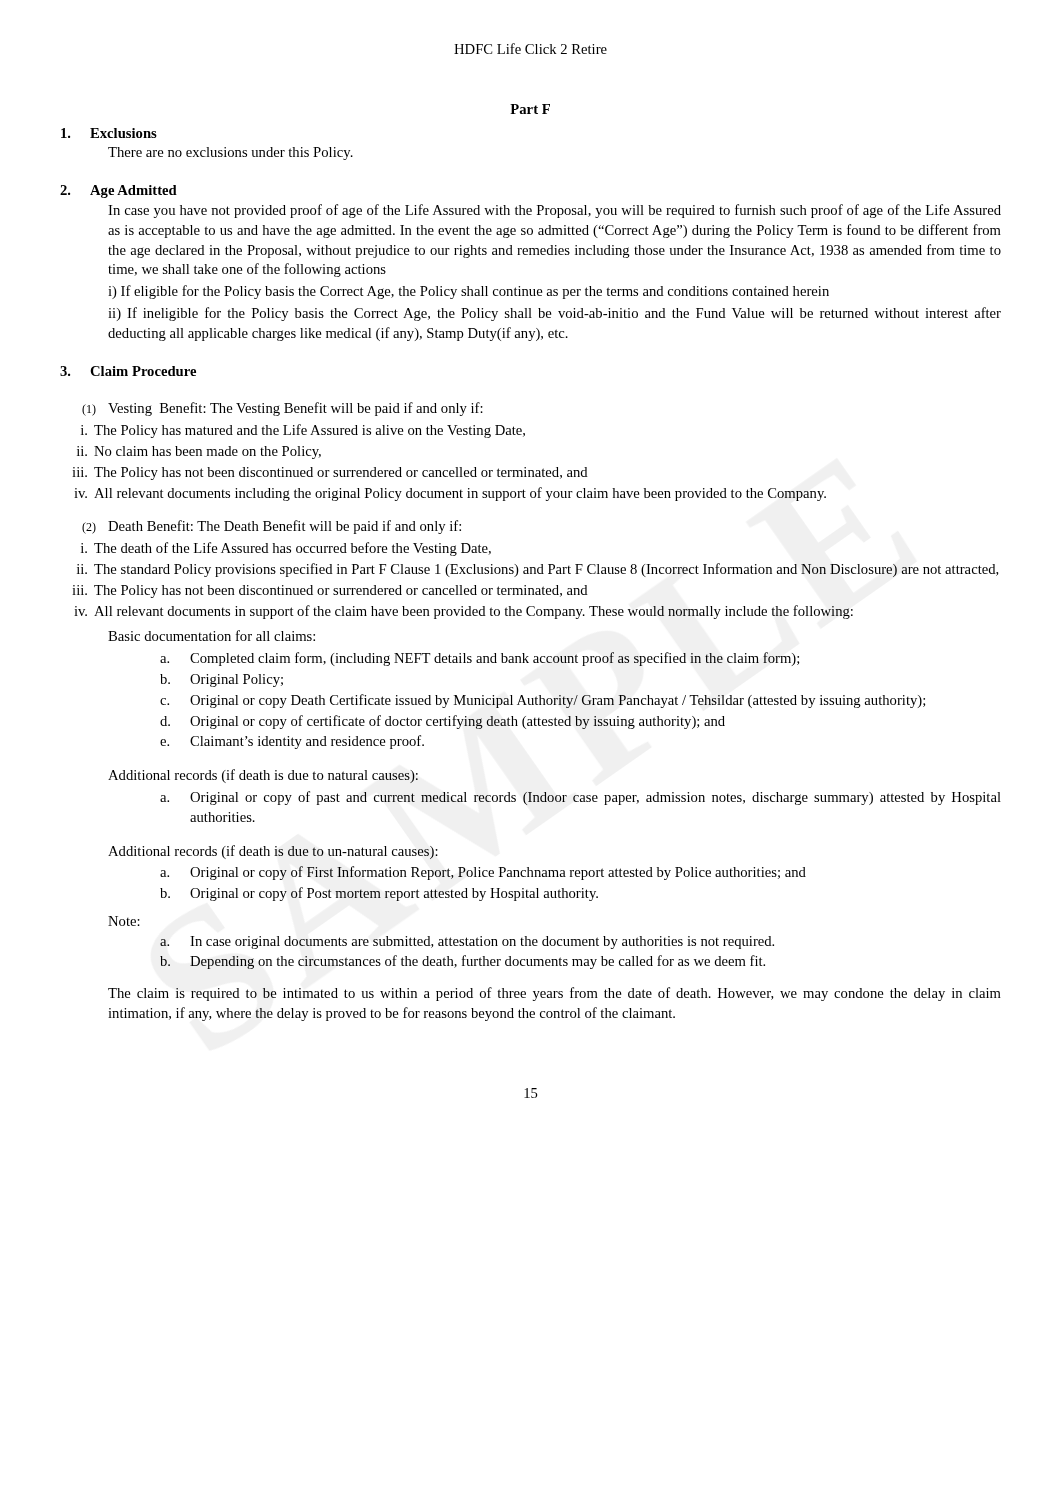SAMPLE
HDFC Life Click 2 Retire
Part F
1. Exclusions
There are no exclusions under this Policy.
2. Age Admitted
In case you have not provided proof of age of the Life Assured with the Proposal, you will be required to furnish such proof of age of the Life Assured as is acceptable to us and have the age admitted. In the event the age so admitted (“Correct Age”) during the Policy Term is found to be different from the age declared in the Proposal, without prejudice to our rights and remedies including those under the Insurance Act, 1938 as amended from time to time, we shall take one of the following actions
i) If eligible for the Policy basis the Correct Age, the Policy shall continue as per the terms and conditions contained herein
ii) If ineligible for the Policy basis the Correct Age, the Policy shall be void-ab-initio and the Fund Value will be returned without interest after deducting all applicable charges like medical (if any), Stamp Duty(if any), etc.
3. Claim Procedure
(1) Vesting Benefit: The Vesting Benefit will be paid if and only if:
The Policy has matured and the Life Assured is alive on the Vesting Date,
No claim has been made on the Policy,
The Policy has not been discontinued or surrendered or cancelled or terminated, and
All relevant documents including the original Policy document in support of your claim have been provided to the Company.
(2) Death Benefit: The Death Benefit will be paid if and only if:
The death of the Life Assured has occurred before the Vesting Date,
The standard Policy provisions specified in Part F Clause 1 (Exclusions) and Part F Clause 8 (Incorrect Information and Non Disclosure) are not attracted,
The Policy has not been discontinued or surrendered or cancelled or terminated, and
All relevant documents in support of the claim have been provided to the Company. These would normally include the following:
Basic documentation for all claims:
Completed claim form, (including NEFT details and bank account proof as specified in the claim form);
Original Policy;
Original or copy Death Certificate issued by Municipal Authority/ Gram Panchayat / Tehsildar (attested by issuing authority);
Original or copy of certificate of doctor certifying death (attested by issuing authority); and
Claimant’s identity and residence proof.
Additional records (if death is due to natural causes):
Original or copy of past and current medical records (Indoor case paper, admission notes, discharge summary) attested by Hospital authorities.
Additional records (if death is due to un-natural causes):
Original or copy of First Information Report, Police Panchnama report attested by Police authorities; and
Original or copy of Post mortem report attested by Hospital authority.
Note:
In case original documents are submitted, attestation on the document by authorities is not required.
Depending on the circumstances of the death, further documents may be called for as we deem fit.
The claim is required to be intimated to us within a period of three years from the date of death. However, we may condone the delay in claim intimation, if any, where the delay is proved to be for reasons beyond the control of the claimant.
15